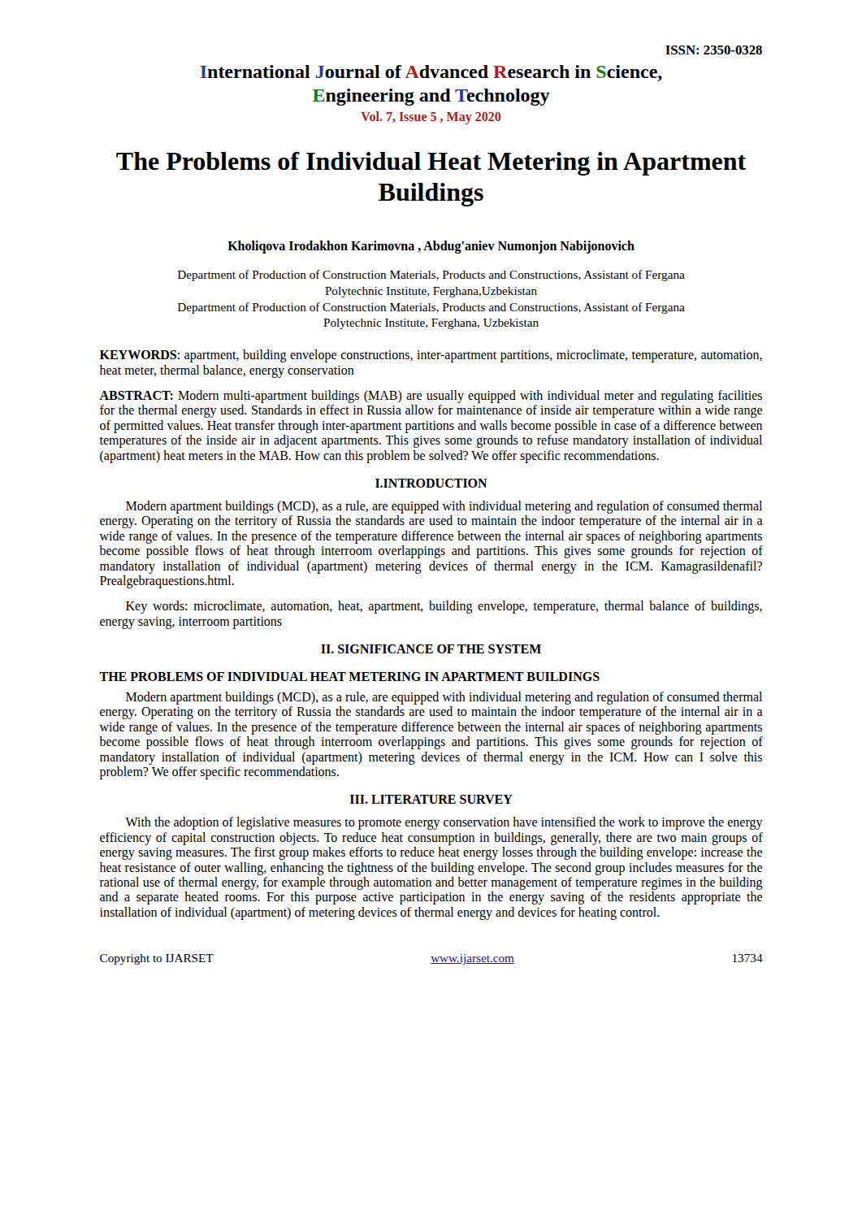ISSN: 2350-0328
International Journal of Advanced Research in Science,
Engineering and Technology
Vol. 7, Issue 5 , May 2020
The Problems of Individual Heat Metering in Apartment Buildings
Kholiqova Irodakhon Karimovna , Abdug'aniev Numonjon Nabijonovich
Department of Production of Construction Materials, Products and Constructions, Assistant of Fergana
Polytechnic Institute, Ferghana,Uzbekistan
Department of Production of Construction Materials, Products and Constructions, Assistant of Fergana
Polytechnic Institute, Ferghana, Uzbekistan
KEYWORDS: apartment, building envelope constructions, inter-apartment partitions, microclimate, temperature, automation, heat meter, thermal balance, energy conservation
ABSTRACT: Modern multi-apartment buildings (MAB) are usually equipped with individual meter and regulating facilities for the thermal energy used. Standards in effect in Russia allow for maintenance of inside air temperature within a wide range of permitted values. Heat transfer through inter-apartment partitions and walls become possible in case of a difference between temperatures of the inside air in adjacent apartments. This gives some grounds to refuse mandatory installation of individual (apartment) heat meters in the MAB. How can this problem be solved? We offer specific recommendations.
I.INTRODUCTION
Modern apartment buildings (MCD), as a rule, are equipped with individual metering and regulation of consumed thermal energy. Operating on the territory of Russia the standards are used to maintain the indoor temperature of the internal air in a wide range of values. In the presence of the temperature difference between the internal air spaces of neighboring apartments become possible flows of heat through interroom overlappings and partitions. This gives some grounds for rejection of mandatory installation of individual (apartment) metering devices of thermal energy in the ICM. Kamagrasildenafil? Prealgebraquestions.html.
Key words: microclimate, automation, heat, apartment, building envelope, temperature, thermal balance of buildings, energy saving, interroom partitions
II. SIGNIFICANCE OF THE SYSTEM
THE PROBLEMS OF INDIVIDUAL HEAT METERING IN APARTMENT BUILDINGS
Modern apartment buildings (MCD), as a rule, are equipped with individual metering and regulation of consumed thermal energy. Operating on the territory of Russia the standards are used to maintain the indoor temperature of the internal air in a wide range of values. In the presence of the temperature difference between the internal air spaces of neighboring apartments become possible flows of heat through interroom overlappings and partitions. This gives some grounds for rejection of mandatory installation of individual (apartment) metering devices of thermal energy in the ICM. How can I solve this problem? We offer specific recommendations.
III. LITERATURE SURVEY
With the adoption of legislative measures to promote energy conservation have intensified the work to improve the energy efficiency of capital construction objects. To reduce heat consumption in buildings, generally, there are two main groups of energy saving measures. The first group makes efforts to reduce heat energy losses through the building envelope: increase the heat resistance of outer walling, enhancing the tightness of the building envelope. The second group includes measures for the rational use of thermal energy, for example through automation and better management of temperature regimes in the building and a separate heated rooms. For this purpose active participation in the energy saving of the residents appropriate the installation of individual (apartment) of metering devices of thermal energy and devices for heating control.
Copyright to IJARSET www.ijarset.com 13734